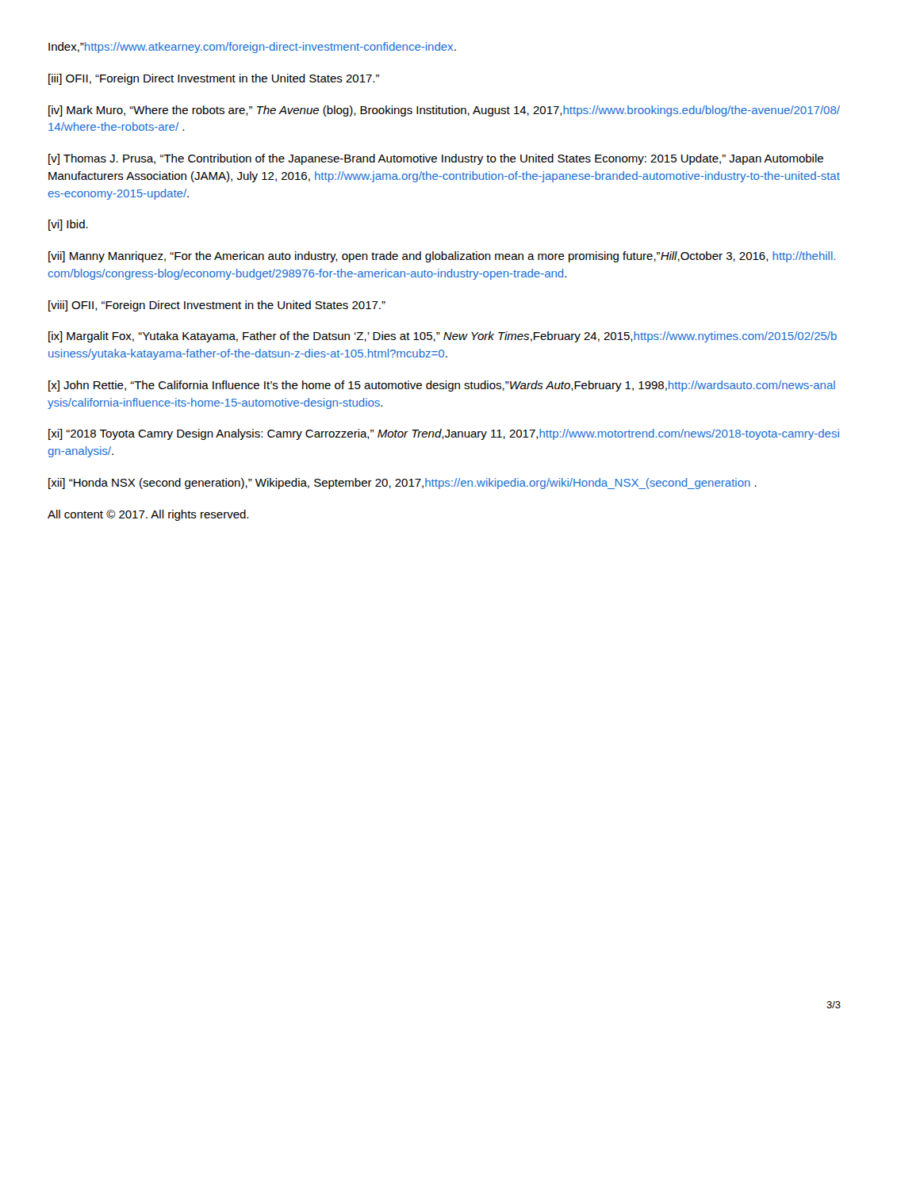Index,”https://www.atkearney.com/foreign-direct-investment-confidence-index.
[iii] OFII, “Foreign Direct Investment in the United States 2017.”
[iv] Mark Muro, “Where the robots are,” The Avenue (blog), Brookings Institution, August 14, 2017,https://www.brookings.edu/blog/the-avenue/2017/08/14/where-the-robots-are/ .
[v] Thomas J. Prusa, “The Contribution of the Japanese-Brand Automotive Industry to the United States Economy: 2015 Update,” Japan Automobile Manufacturers Association (JAMA), July 12, 2016, http://www.jama.org/the-contribution-of-the-japanese-branded-automotive-industry-to-the-united-states-economy-2015-update/.
[vi] Ibid.
[vii] Manny Manriquez, “For the American auto industry, open trade and globalization mean a more promising future,”Hill,October 3, 2016, http://thehill.com/blogs/congress-blog/economy-budget/298976-for-the-american-auto-industry-open-trade-and.
[viii] OFII, “Foreign Direct Investment in the United States 2017.”
[ix] Margalit Fox, “Yutaka Katayama, Father of the Datsun ‘Z,’ Dies at 105,” New York Times,February 24, 2015,https://www.nytimes.com/2015/02/25/business/yutaka-katayama-father-of-the-datsun-z-dies-at-105.html?mcubz=0.
[x] John Rettie, “The California Influence It’s the home of 15 automotive design studios,”Wards Auto,February 1, 1998,http://wardsauto.com/news-analysis/california-influence-its-home-15-automotive-design-studios.
[xi] “2018 Toyota Camry Design Analysis: Camry Carrozzeria,” Motor Trend,January 11, 2017,http://www.motortrend.com/news/2018-toyota-camry-design-analysis/.
[xii] “Honda NSX (second generation),” Wikipedia, September 20, 2017,https://en.wikipedia.org/wiki/Honda_NSX_(second_generation .
All content © 2017. All rights reserved.
3/3